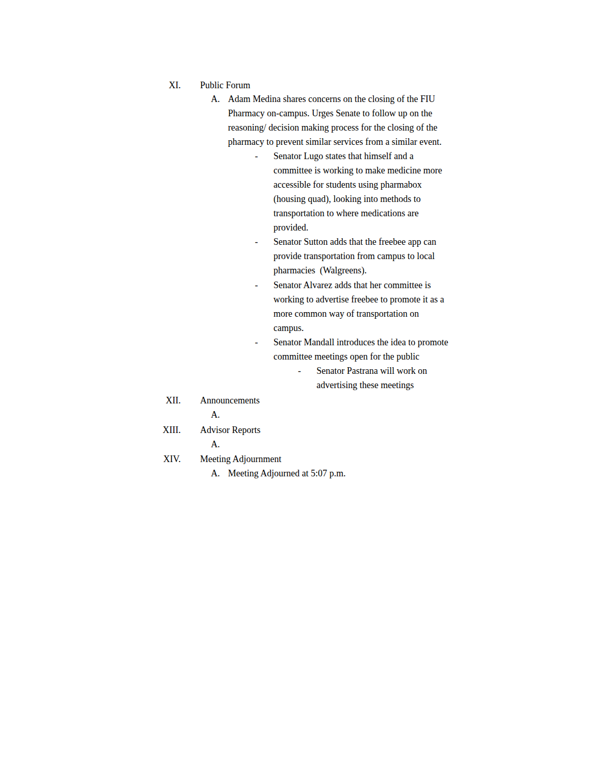Public Forum
Adam Medina shares concerns on the closing of the FIU Pharmacy on-campus. Urges Senate to follow up on the reasoning/ decision making process for the closing of the pharmacy to prevent similar services from a similar event.
Senator Lugo states that himself and a committee is working to make medicine more accessible for students using pharmabox (housing quad), looking into methods to transportation to where medications are provided.
Senator Sutton adds that the freebee app can provide transportation from campus to local pharmacies (Walgreens).
Senator Alvarez adds that her committee is working to advertise freebee to promote it as a more common way of transportation on campus.
Senator Mandall introduces the idea to promote committee meetings open for the public
Senator Pastrana will work on advertising these meetings
Announcements
Advisor Reports
Meeting Adjournment
Meeting Adjourned at 5:07 p.m.